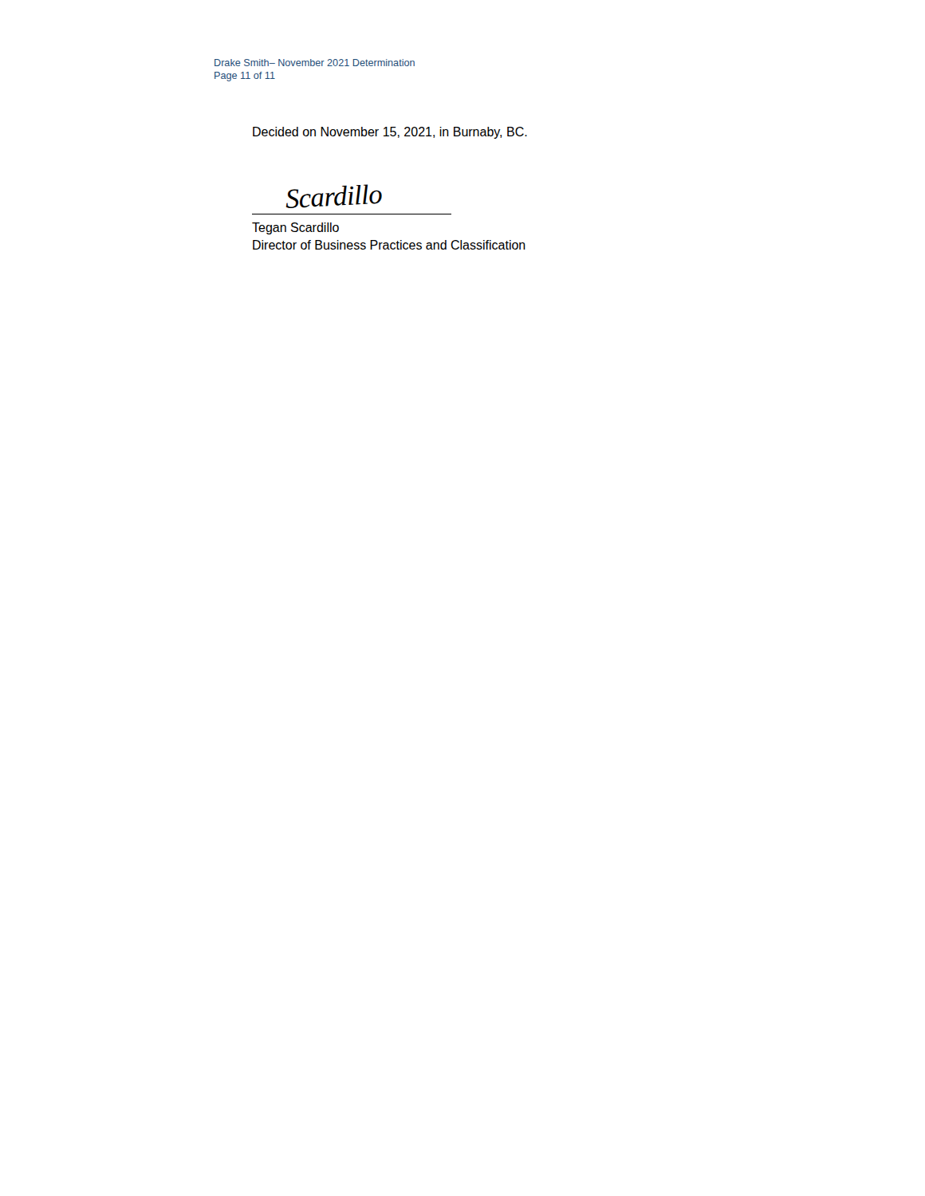Drake Smith– November 2021 Determination
Page 11 of 11
Decided on November 15, 2021, in Burnaby, BC.
Scardillo
Tegan Scardillo
Director of Business Practices and Classification